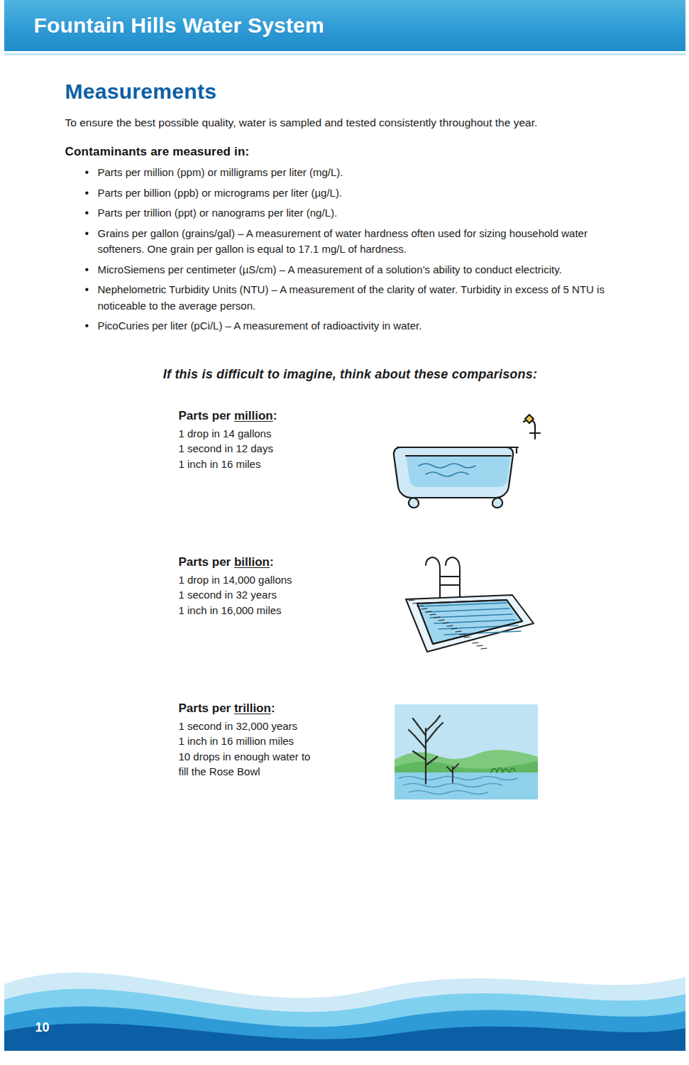Fountain Hills Water System
Measurements
To ensure the best possible quality, water is sampled and tested consistently throughout the year.
Contaminants are measured in:
Parts per million (ppm) or milligrams per liter (mg/L).
Parts per billion (ppb) or micrograms per liter (µg/L).
Parts per trillion (ppt) or nanograms per liter (ng/L).
Grains per gallon (grains/gal) – A measurement of water hardness often used for sizing household water softeners. One grain per gallon is equal to 17.1 mg/L of hardness.
MicroSiemens per centimeter (µS/cm) – A measurement of a solution’s ability to conduct electricity.
Nephelometric Turbidity Units (NTU) – A measurement of the clarity of water. Turbidity in excess of 5 NTU is noticeable to the average person.
PicoCuries per liter (pCi/L) – A measurement of radioactivity in water.
If this is difficult to imagine, think about these comparisons:
Parts per million:
1 drop in 14 gallons
1 second in 12 days
1 inch in 16 miles
Parts per billion:
1 drop in 14,000 gallons
1 second in 32 years
1 inch in 16,000 miles
Parts per trillion:
1 second in 32,000 years
1 inch in 16 million miles
10 drops in enough water to
fill the Rose Bowl
10